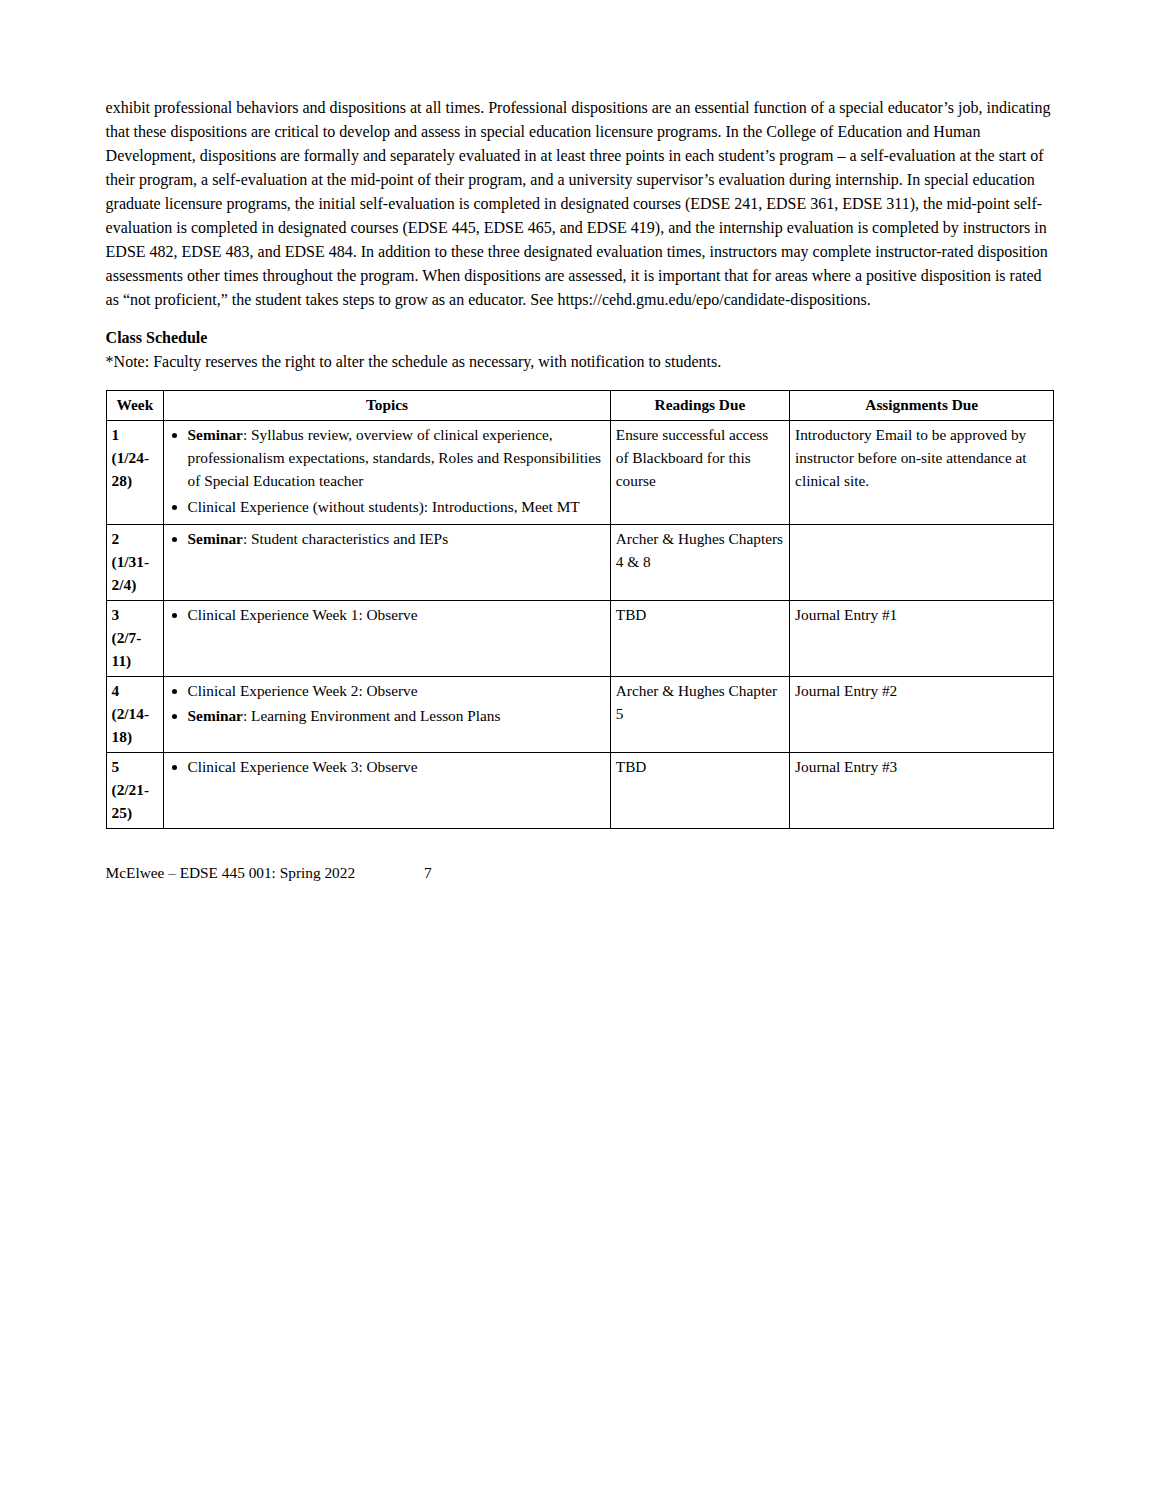exhibit professional behaviors and dispositions at all times. Professional dispositions are an essential function of a special educator’s job, indicating that these dispositions are critical to develop and assess in special education licensure programs. In the College of Education and Human Development, dispositions are formally and separately evaluated in at least three points in each student’s program – a self-evaluation at the start of their program, a self-evaluation at the mid-point of their program, and a university supervisor’s evaluation during internship. In special education graduate licensure programs, the initial self-evaluation is completed in designated courses (EDSE 241, EDSE 361, EDSE 311), the mid-point self-evaluation is completed in designated courses (EDSE 445, EDSE 465, and EDSE 419), and the internship evaluation is completed by instructors in EDSE 482, EDSE 483, and EDSE 484. In addition to these three designated evaluation times, instructors may complete instructor-rated disposition assessments other times throughout the program. When dispositions are assessed, it is important that for areas where a positive disposition is rated as “not proficient,” the student takes steps to grow as an educator. See https://cehd.gmu.edu/epo/candidate-dispositions.
Class Schedule
*Note: Faculty reserves the right to alter the schedule as necessary, with notification to students.
| Week | Topics | Readings Due | Assignments Due |
| --- | --- | --- | --- |
| 1 (1/24-28) | Seminar : Syllabus review, overview of clinical experience, professionalism expectations, standards, Roles and Responsibilities of Special Education teacher Clinical Experience (without students): Introductions, Meet MT | Ensure successful access of Blackboard for this course | Introductory Email to be approved by instructor before on-site attendance at clinical site. |
| 2 (1/31-2/4) | Seminar : Student characteristics and IEPs | Archer & Hughes Chapters 4 & 8 | |
| 3 (2/7-11) | Clinical Experience Week 1: Observe | TBD | Journal Entry #1 |
| 4 (2/14-18) | Clinical Experience Week 2: Observe Seminar : Learning Environment and Lesson Plans | Archer & Hughes Chapter 5 | Journal Entry #2 |
| 5 (2/21-25) | Clinical Experience Week 3: Observe | TBD | Journal Entry #3 |
McElwee – EDSE 445 001: Spring 2022 7